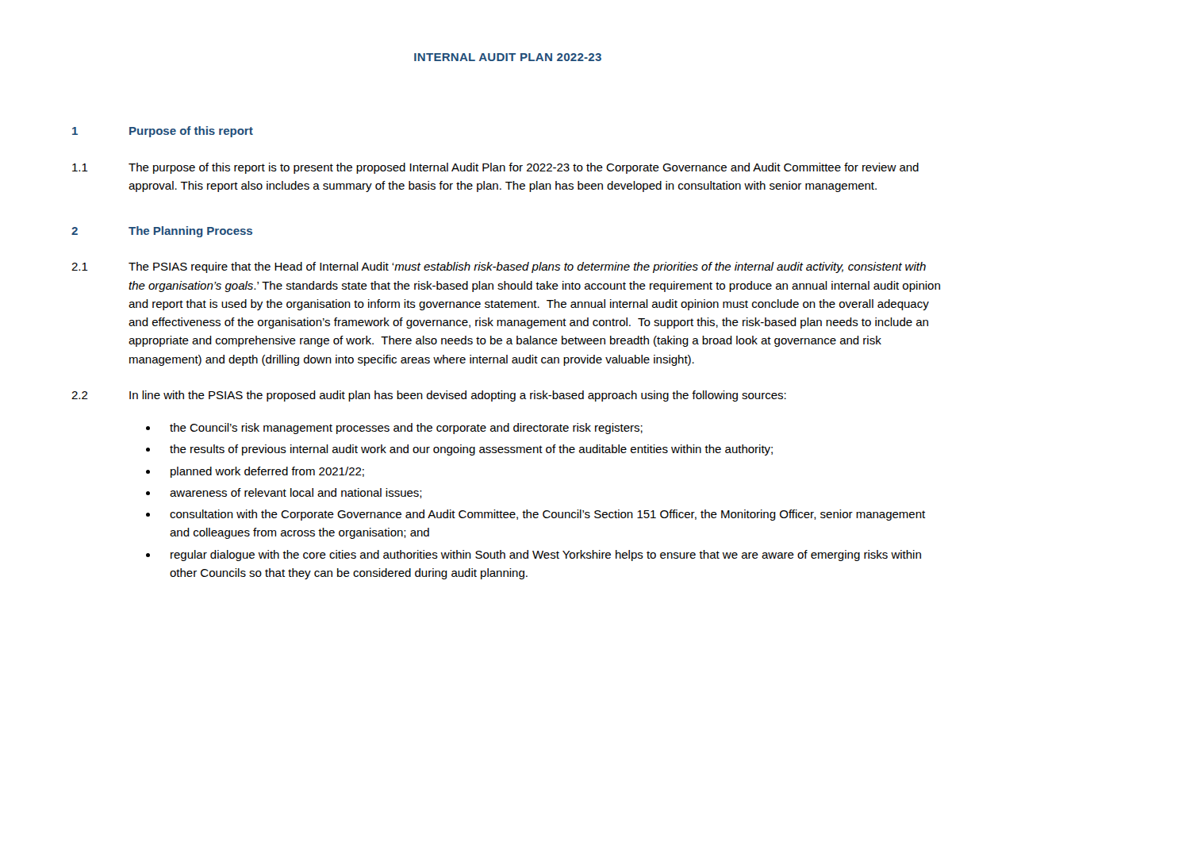INTERNAL AUDIT PLAN 2022-23
1
Purpose of this report
1.1
The purpose of this report is to present the proposed Internal Audit Plan for 2022-23 to the Corporate Governance and Audit Committee for review and approval. This report also includes a summary of the basis for the plan. The plan has been developed in consultation with senior management.
2
The Planning Process
2.1
The PSIAS require that the Head of Internal Audit ‘must establish risk-based plans to determine the priorities of the internal audit activity, consistent with the organisation’s goals.’ The standards state that the risk-based plan should take into account the requirement to produce an annual internal audit opinion and report that is used by the organisation to inform its governance statement. The annual internal audit opinion must conclude on the overall adequacy and effectiveness of the organisation’s framework of governance, risk management and control. To support this, the risk-based plan needs to include an appropriate and comprehensive range of work. There also needs to be a balance between breadth (taking a broad look at governance and risk management) and depth (drilling down into specific areas where internal audit can provide valuable insight).
2.2
In line with the PSIAS the proposed audit plan has been devised adopting a risk-based approach using the following sources:
the Council’s risk management processes and the corporate and directorate risk registers;
the results of previous internal audit work and our ongoing assessment of the auditable entities within the authority;
planned work deferred from 2021/22;
awareness of relevant local and national issues;
consultation with the Corporate Governance and Audit Committee, the Council’s Section 151 Officer, the Monitoring Officer, senior management and colleagues from across the organisation; and
regular dialogue with the core cities and authorities within South and West Yorkshire helps to ensure that we are aware of emerging risks within other Councils so that they can be considered during audit planning.